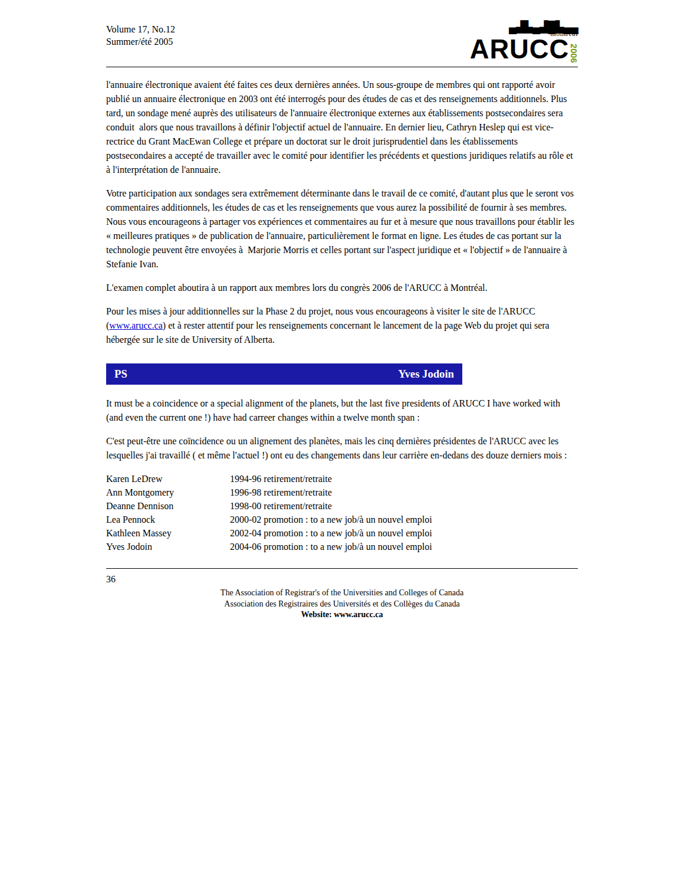Volume 17, No.12
Summer/été 2005
▄▟▙▄▟█▙▄▄ montréal ARUCC 2006
l'annuaire électronique avaient été faites ces deux dernières années. Un sous-groupe de membres qui ont rapporté avoir publié un annuaire électronique en 2003 ont été interrogés pour des études de cas et des renseignements additionnels. Plus tard, un sondage mené auprès des utilisateurs de l'annuaire électronique externes aux établissements postsecondaires sera conduit alors que nous travaillons à définir l'objectif actuel de l'annuaire. En dernier lieu, Cathryn Heslep qui est vice-rectrice du Grant MacEwan College et prépare un doctorat sur le droit jurisprudentiel dans les établissements postsecondaires a accepté de travailler avec le comité pour identifier les précédents et questions juridiques relatifs au rôle et à l'interprétation de l'annuaire.
Votre participation aux sondages sera extrêmement déterminante dans le travail de ce comité, d'autant plus que le seront vos commentaires additionnels, les études de cas et les renseignements que vous aurez la possibilité de fournir à ses membres. Nous vous encourageons à partager vos expériences et commentaires au fur et à mesure que nous travaillons pour établir les « meilleures pratiques » de publication de l'annuaire, particulièrement le format en ligne. Les études de cas portant sur la technologie peuvent être envoyées à Marjorie Morris et celles portant sur l'aspect juridique et « l'objectif » de l'annuaire à Stefanie Ivan.
L'examen complet aboutira à un rapport aux membres lors du congrès 2006 de l'ARUCC à Montréal.
Pour les mises à jour additionnelles sur la Phase 2 du projet, nous vous encourageons à visiter le site de l'ARUCC (www.arucc.ca) et à rester attentif pour les renseignements concernant le lancement de la page Web du projet qui sera hébergée sur le site de University of Alberta.
PS Yves Jodoin
It must be a coincidence or a special alignment of the planets, but the last five presidents of ARUCC I have worked with (and even the current one !) have had carreer changes within a twelve month span :
C'est peut-être une coïncidence ou un alignement des planètes, mais les cinq dernières présidentes de l'ARUCC avec les lesquelles j'ai travaillé ( et même l'actuel !) ont eu des changements dans leur carrière en-dedans des douze derniers mois :
Karen LeDrew 1994-96 retirement/retraite
Ann Montgomery 1996-98 retirement/retraite
Deanne Dennison 1998-00 retirement/retraite
Lea Pennock 2000-02 promotion : to a new job/à un nouvel emploi
Kathleen Massey 2002-04 promotion : to a new job/à un nouvel emploi
Yves Jodoin 2004-06 promotion : to a new job/à un nouvel emploi
36
The Association of Registrar's of the Universities and Colleges of Canada
Association des Registraires des Universités et des Collèges du Canada
Website: www.arucc.ca